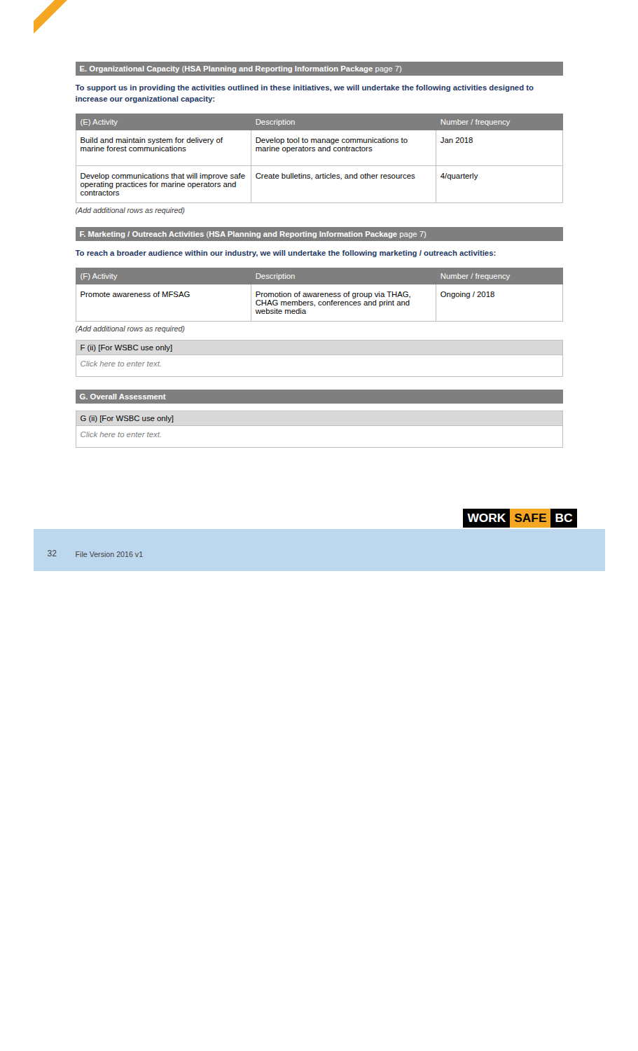E. Organizational Capacity (HSA Planning and Reporting Information Package page 7)
To support us in providing the activities outlined in these initiatives, we will undertake the following activities designed to increase our organizational capacity:
| (E) Activity | Description | Number / frequency |
| --- | --- | --- |
| Build and maintain system for delivery of marine forest communications | Develop tool to manage communications to marine operators and contractors | Jan 2018 |
| Develop communications that will improve safe operating practices for marine operators and contractors | Create bulletins, articles, and other resources | 4/quarterly |
(Add additional rows as required)
F. Marketing / Outreach Activities (HSA Planning and Reporting Information Package page 7)
To reach a broader audience within our industry, we will undertake the following marketing / outreach activities:
| (F) Activity | Description | Number / frequency |
| --- | --- | --- |
| Promote awareness of MFSAG | Promotion of awareness of group via THAG, CHAG members, conferences and print and website media | Ongoing / 2018 |
(Add additional rows as required)
F (ii) [For WSBC use only]
Click here to enter text.
G. Overall Assessment
G (ii) [For WSBC use only]
Click here to enter text.
32
File Version 2016 v1
WORK SAFE BC